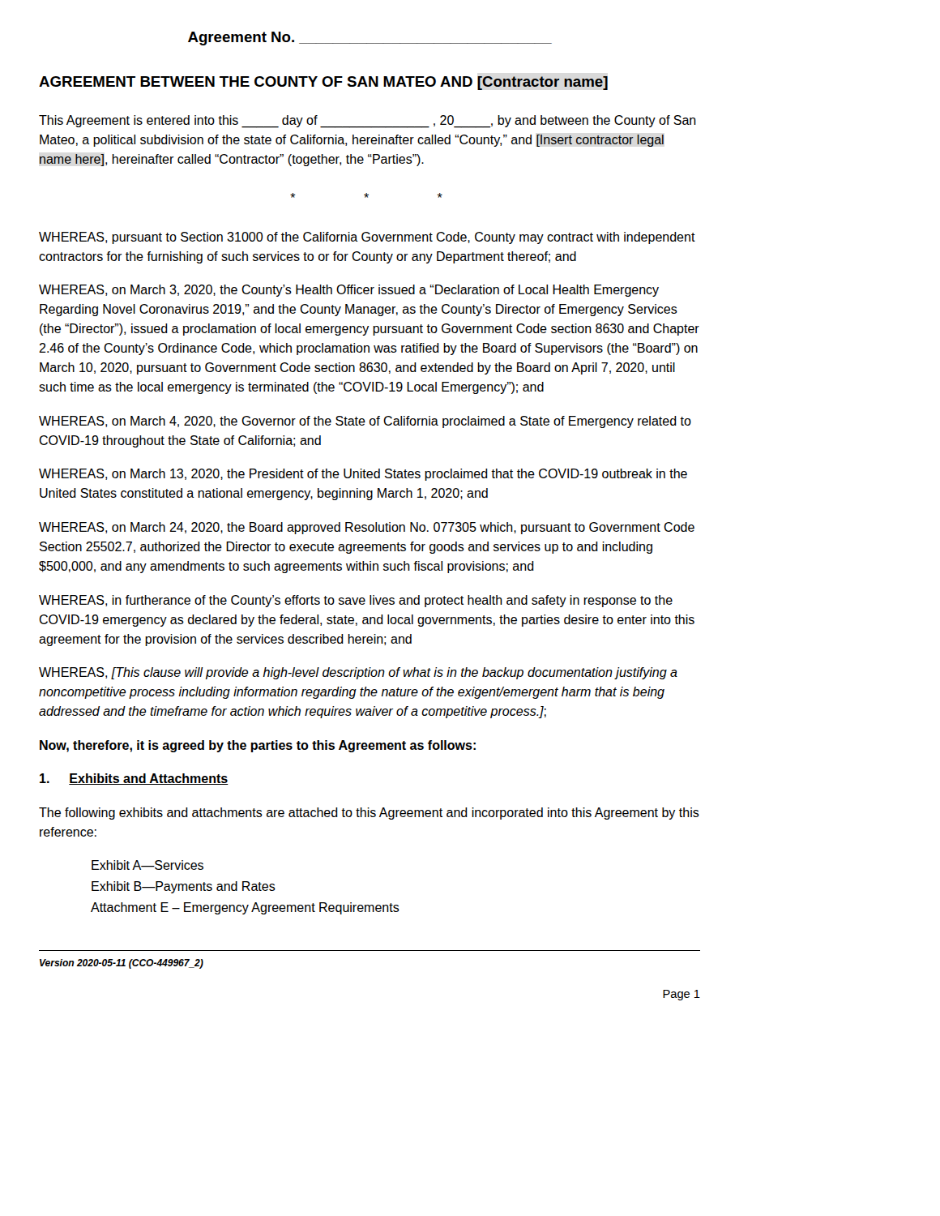Agreement No. ______________________________
AGREEMENT BETWEEN THE COUNTY OF SAN MATEO AND [Contractor name]
This Agreement is entered into this _____ day of _______________ , 20_____, by and between the County of San Mateo, a political subdivision of the state of California, hereinafter called “County,” and [Insert contractor legal name here], hereinafter called “Contractor” (together, the “Parties”).
* * *
WHEREAS, pursuant to Section 31000 of the California Government Code, County may contract with independent contractors for the furnishing of such services to or for County or any Department thereof; and
WHEREAS, on March 3, 2020, the County’s Health Officer issued a “Declaration of Local Health Emergency Regarding Novel Coronavirus 2019,” and the County Manager, as the County’s Director of Emergency Services (the “Director”), issued a proclamation of local emergency pursuant to Government Code section 8630 and Chapter 2.46 of the County’s Ordinance Code, which proclamation was ratified by the Board of Supervisors (the “Board”) on March 10, 2020, pursuant to Government Code section 8630, and extended by the Board on April 7, 2020, until such time as the local emergency is terminated (the “COVID-19 Local Emergency”); and
WHEREAS, on March 4, 2020, the Governor of the State of California proclaimed a State of Emergency related to COVID-19 throughout the State of California; and
WHEREAS, on March 13, 2020, the President of the United States proclaimed that the COVID-19 outbreak in the United States constituted a national emergency, beginning March 1, 2020; and
WHEREAS, on March 24, 2020, the Board approved Resolution No. 077305 which, pursuant to Government Code Section 25502.7, authorized the Director to execute agreements for goods and services up to and including $500,000, and any amendments to such agreements within such fiscal provisions; and
WHEREAS, in furtherance of the County’s efforts to save lives and protect health and safety in response to the COVID-19 emergency as declared by the federal, state, and local governments, the parties desire to enter into this agreement for the provision of the services described herein; and
WHEREAS, [This clause will provide a high-level description of what is in the backup documentation justifying a noncompetitive process including information regarding the nature of the exigent/emergent harm that is being addressed and the timeframe for action which requires waiver of a competitive process.];
Now, therefore, it is agreed by the parties to this Agreement as follows:
1. Exhibits and Attachments
The following exhibits and attachments are attached to this Agreement and incorporated into this Agreement by this reference:
Exhibit A—Services
Exhibit B—Payments and Rates
Attachment E – Emergency Agreement Requirements
Version 2020-05-11 (CCO-449967_2)
Page 1